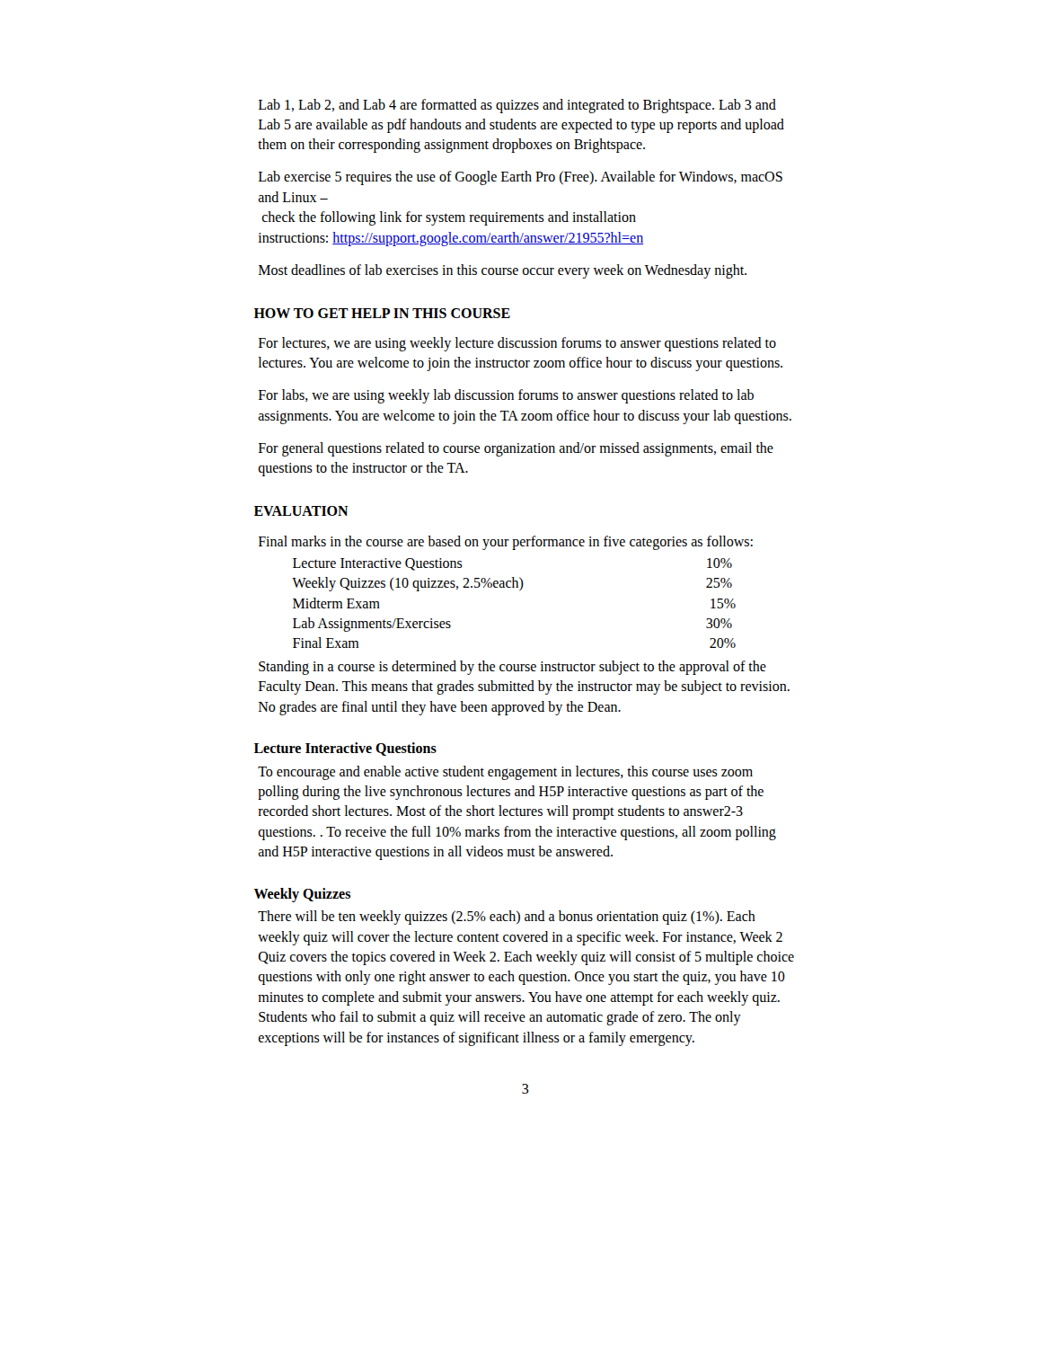Lab 1, Lab 2, and Lab 4 are formatted as quizzes and integrated to Brightspace. Lab 3 and Lab 5 are available as pdf handouts and students are expected to type up reports and upload them on their corresponding assignment dropboxes on Brightspace.
Lab exercise 5 requires the use of Google Earth Pro (Free). Available for Windows, macOS and Linux –
check the following link for system requirements and installation
instructions: https://support.google.com/earth/answer/21955?hl=en
Most deadlines of lab exercises in this course occur every week on Wednesday night.
How to Get Help in This Course
For lectures, we are using weekly lecture discussion forums to answer questions related to lectures. You are welcome to join the instructor zoom office hour to discuss your questions.
For labs, we are using weekly lab discussion forums to answer questions related to lab assignments. You are welcome to join the TA zoom office hour to discuss your lab questions.
For general questions related to course organization and/or missed assignments, email the questions to the instructor or the TA.
Evaluation
Final marks in the course are based on your performance in five categories as follows:
| Lecture Interactive Questions | 10% |
| Weekly Quizzes (10 quizzes, 2.5%each) | 25% |
| Midterm Exam | 15% |
| Lab Assignments/Exercises | 30% |
| Final Exam | 20% |
Standing in a course is determined by the course instructor subject to the approval of the Faculty Dean. This means that grades submitted by the instructor may be subject to revision. No grades are final until they have been approved by the Dean.
Lecture Interactive Questions
To encourage and enable active student engagement in lectures, this course uses zoom polling during the live synchronous lectures and H5P interactive questions as part of the recorded short lectures. Most of the short lectures will prompt students to answer2-3 questions. . To receive the full 10% marks from the interactive questions, all zoom polling and H5P interactive questions in all videos must be answered.
Weekly Quizzes
There will be ten weekly quizzes (2.5% each) and a bonus orientation quiz (1%). Each weekly quiz will cover the lecture content covered in a specific week. For instance, Week 2 Quiz covers the topics covered in Week 2. Each weekly quiz will consist of 5 multiple choice questions with only one right answer to each question. Once you start the quiz, you have 10 minutes to complete and submit your answers. You have one attempt for each weekly quiz. Students who fail to submit a quiz will receive an automatic grade of zero. The only exceptions will be for instances of significant illness or a family emergency.
3